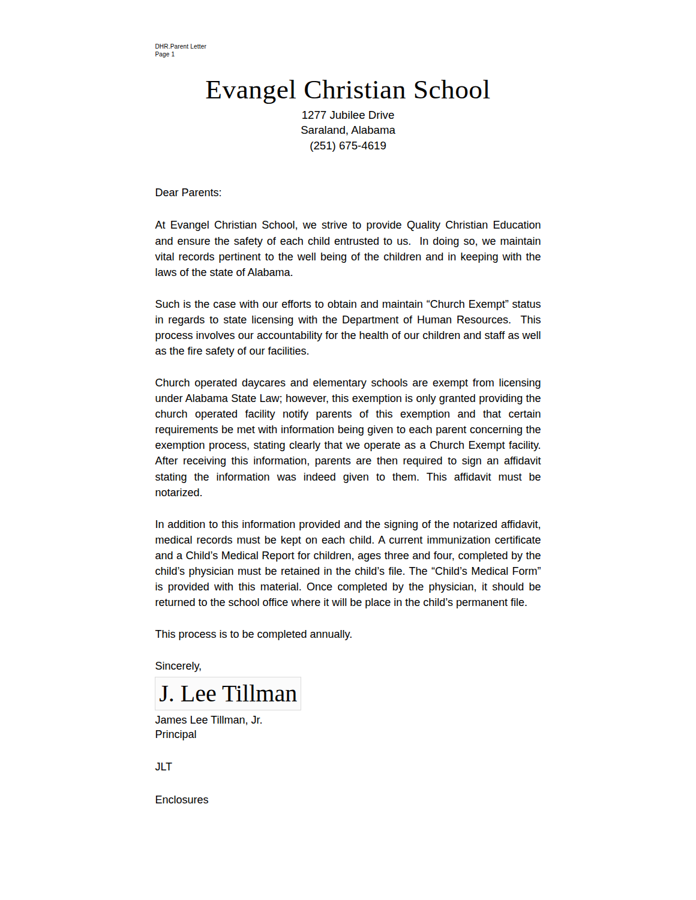DHR.Parent Letter
Page 1
Evangel Christian School
1277 Jubilee Drive
Saraland, Alabama
(251) 675-4619
Dear Parents:
At Evangel Christian School, we strive to provide Quality Christian Education and ensure the safety of each child entrusted to us. In doing so, we maintain vital records pertinent to the well being of the children and in keeping with the laws of the state of Alabama.
Such is the case with our efforts to obtain and maintain “Church Exempt” status in regards to state licensing with the Department of Human Resources. This process involves our accountability for the health of our children and staff as well as the fire safety of our facilities.
Church operated daycares and elementary schools are exempt from licensing under Alabama State Law; however, this exemption is only granted providing the church operated facility notify parents of this exemption and that certain requirements be met with information being given to each parent concerning the exemption process, stating clearly that we operate as a Church Exempt facility. After receiving this information, parents are then required to sign an affidavit stating the information was indeed given to them. This affidavit must be notarized.
In addition to this information provided and the signing of the notarized affidavit, medical records must be kept on each child. A current immunization certificate and a Child’s Medical Report for children, ages three and four, completed by the child’s physician must be retained in the child’s file. The “Child’s Medical Form” is provided with this material. Once completed by the physician, it should be returned to the school office where it will be place in the child’s permanent file.
This process is to be completed annually.
Sincerely,
J. Lee Tillman
James Lee Tillman, Jr.
Principal
JLT
Enclosures